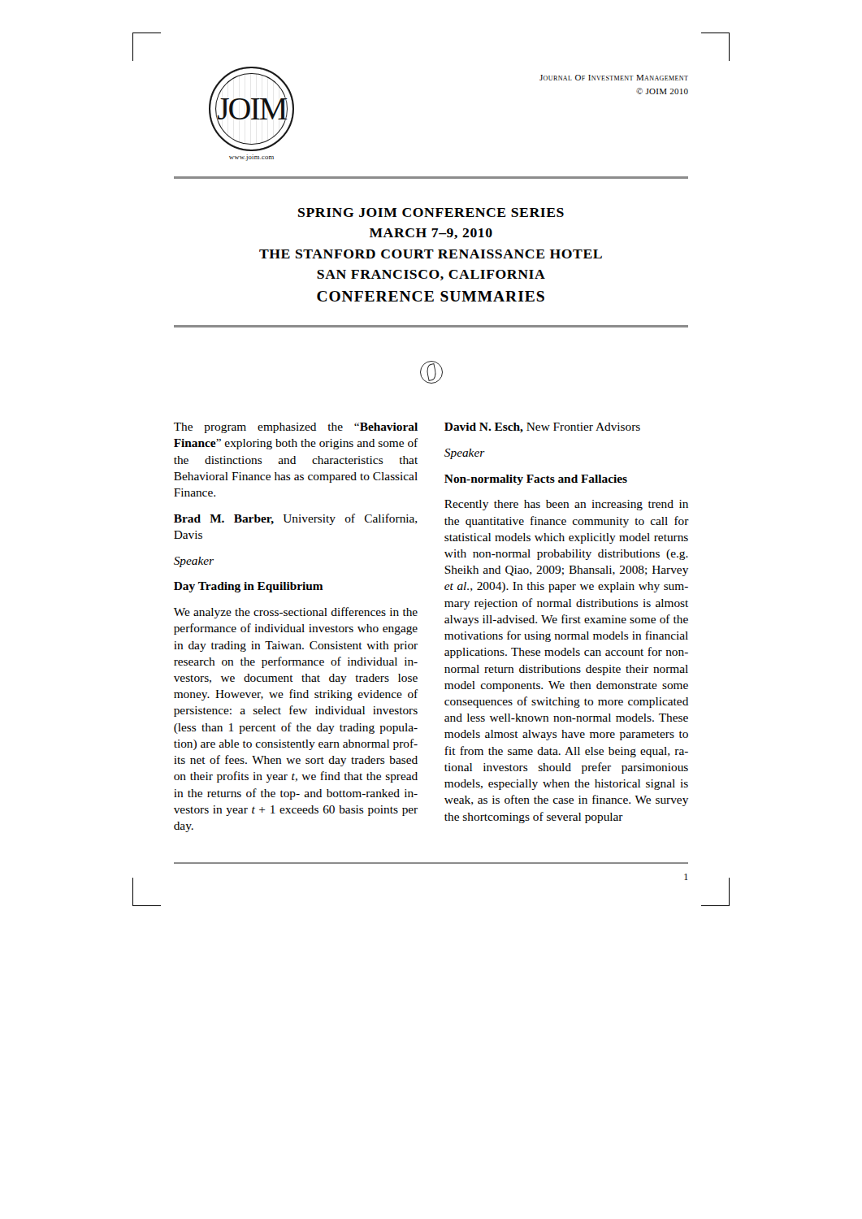JOIM
www.joim.com
Journal Of Investment Management
© JOIM 2010
SPRING JOIM CONFERENCE SERIES
MARCH 7–9, 2010
THE STANFORD COURT RENAISSANCE HOTEL
SAN FRANCISCO, CALIFORNIA
CONFERENCE SUMMARIES
The program emphasized the “Behavioral Finance” exploring both the origins and some of the distinctions and characteristics that Behavioral Finance has as compared to Classical Finance.
Brad M. Barber, University of California, Davis
Speaker
Day Trading in Equilibrium
We analyze the cross-sectional differences in the performance of individual investors who engage in day trading in Taiwan. Consistent with prior research on the performance of individual investors, we document that day traders lose money. However, we find striking evidence of persistence: a select few individual investors (less than 1 percent of the day trading population) are able to consistently earn abnormal profits net of fees. When we sort day traders based on their profits in year t, we find that the spread in the returns of the top- and bottom-ranked investors in year t + 1 exceeds 60 basis points per day.
David N. Esch, New Frontier Advisors
Speaker
Non-normality Facts and Fallacies
Recently there has been an increasing trend in the quantitative finance community to call for statistical models which explicitly model returns with non-normal probability distributions (e.g. Sheikh and Qiao, 2009; Bhansali, 2008; Harvey et al., 2004). In this paper we explain why summary rejection of normal distributions is almost always ill-advised. We first examine some of the motivations for using normal models in financial applications. These models can account for non-normal return distributions despite their normal model components. We then demonstrate some consequences of switching to more complicated and less well-known non-normal models. These models almost always have more parameters to fit from the same data. All else being equal, rational investors should prefer parsimonious models, especially when the historical signal is weak, as is often the case in finance. We survey the shortcomings of several popular
1